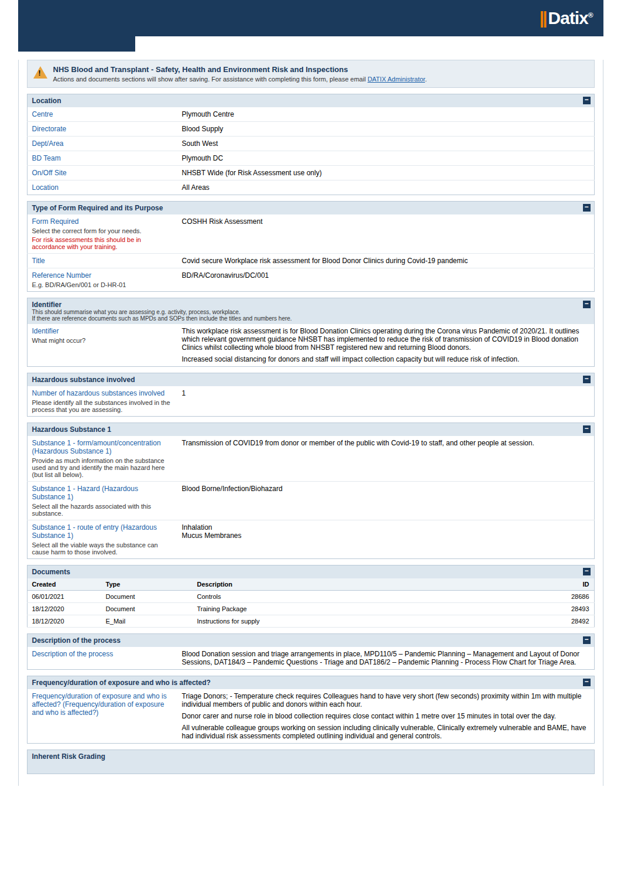||Datix®
NHS Blood and Transplant - Safety, Health and Environment Risk and Inspections
Actions and documents sections will show after saving. For assistance with completing this form, please email DATIX Administrator.
Location−
| Centre | Plymouth Centre |
| Directorate | Blood Supply |
| Dept/Area | South West |
| BD Team | Plymouth DC |
| On/Off Site | NHSBT Wide (for Risk Assessment use only) |
| Location | All Areas |
Type of Form Required and its Purpose−
| Form Required Select the correct form for your needs. For risk assessments this should be in accordance with your training. | COSHH Risk Assessment |
| Title | Covid secure Workplace risk assessment for Blood Donor Clinics during Covid-19 pandemic |
| Reference Number E.g. BD/RA/Gen/001 or D-HR-01 | BD/RA/Coronavirus/DC/001 |
Identifier This should summarise what you are assessing e.g. activity, process, workplace.
If there are reference documents such as MPDs and SOPs then include the titles and numbers here. −
| Identifier What might occur? | This workplace risk assessment is for Blood Donation Clinics operating during the Corona virus Pandemic of 2020/21. It outlines which relevant government guidance NHSBT has implemented to reduce the risk of transmission of COVID19 in Blood donation Clinics whilst collecting whole blood from NHSBT registered new and returning Blood donors. Increased social distancing for donors and staff will impact collection capacity but will reduce risk of infection. |
Hazardous substance involved−
| Number of hazardous substances involved Please identify all the substances involved in the process that you are assessing. | 1 |
Hazardous Substance 1−
| Substance 1 - form/amount/concentration (Hazardous Substance 1) Provide as much information on the substance used and try and identify the main hazard here (but list all below). | Transmission of COVID19 from donor or member of the public with Covid-19 to staff, and other people at session. |
| Substance 1 - Hazard (Hazardous Substance 1) Select all the hazards associated with this substance. | Blood Borne/Infection/Biohazard |
| Substance 1 - route of entry (Hazardous Substance 1) Select all the viable ways the substance can cause harm to those involved. | Inhalation Mucus Membranes |
Documents−
| Created | Type | Description | ID |
| --- | --- | --- | --- |
| 06/01/2021 | Document | Controls | 28686 |
| 18/12/2020 | Document | Training Package | 28493 |
| 18/12/2020 | E_Mail | Instructions for supply | 28492 |
Description of the process−
| Description of the process | Blood Donation session and triage arrangements in place, MPD110/5 – Pandemic Planning – Management and Layout of Donor Sessions, DAT184/3 – Pandemic Questions - Triage and DAT186/2 – Pandemic Planning - Process Flow Chart for Triage Area. |
Frequency/duration of exposure and who is affected?−
| Frequency/duration of exposure and who is affected? (Frequency/duration of exposure and who is affected?) | Triage Donors; - Temperature check requires Colleagues hand to have very short (few seconds) proximity within 1m with multiple individual members of public and donors within each hour. Donor carer and nurse role in blood collection requires close contact within 1 metre over 15 minutes in total over the day. All vulnerable colleague groups working on session including clinically vulnerable, Clinically extremely vulnerable and BAME, have had individual risk assessments completed outlining individual and general controls. |
Inherent Risk Grading−